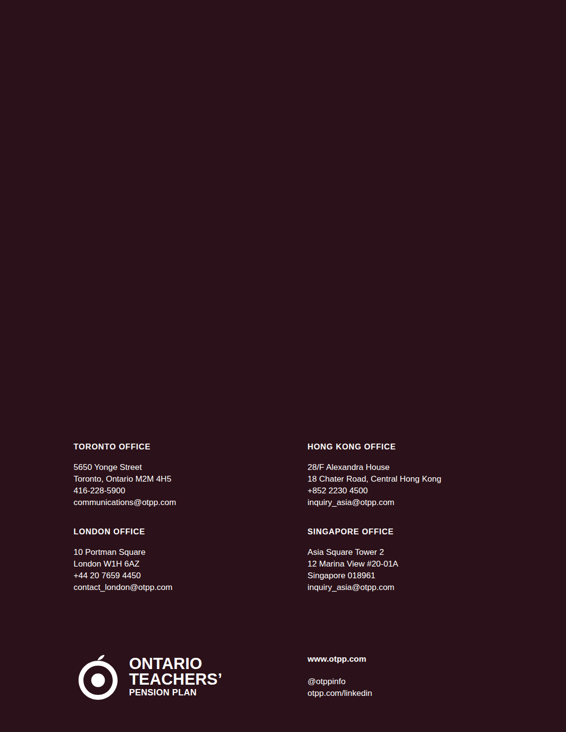Toronto Office
5650 Yonge Street
Toronto, Ontario M2M 4H5
416-228-5900
communications@otpp.com
Hong Kong Office
28/F Alexandra House
18 Chater Road, Central Hong Kong
+852 2230 4500
inquiry_asia@otpp.com
London Office
10 Portman Square
London W1H 6AZ
+44 20 7659 4450
contact_london@otpp.com
Singapore Office
Asia Square Tower 2
12 Marina View #20-01A
Singapore 018961
inquiry_asia@otpp.com
Ontario Teachers’ Pension Plan
www.otpp.com
@otppinfo
otpp.com/linkedin